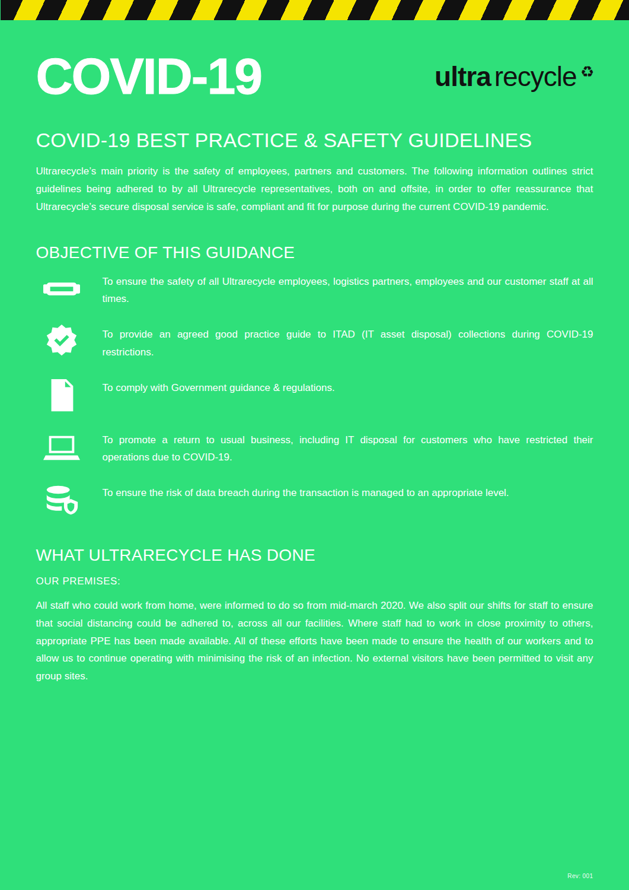COVID-19
ultra recycle♻
COVID-19 BEST PRACTICE & SAFETY GUIDELINES
Ultrarecycle’s main priority is the safety of employees, partners and customers. The following information outlines strict guidelines being adhered to by all Ultrarecycle representatives, both on and offsite, in order to offer reassurance that Ultrarecycle’s secure disposal service is safe, compliant and fit for purpose during the current COVID-19 pandemic.
OBJECTIVE OF THIS GUIDANCE
To ensure the safety of all Ultrarecycle employees, logistics partners, employees and our customer staff at all times.
To provide an agreed good practice guide to ITAD (IT asset disposal) collections during COVID-19 restrictions.
To comply with Government guidance & regulations.
To promote a return to usual business, including IT disposal for customers who have restricted their operations due to COVID-19.
To ensure the risk of data breach during the transaction is managed to an appropriate level.
WHAT ULTRARECYCLE HAS DONE
OUR PREMISES:
All staff who could work from home, were informed to do so from mid-march 2020. We also split our shifts for staff to ensure that social distancing could be adhered to, across all our facilities. Where staff had to work in close proximity to others, appropriate PPE has been made available. All of these efforts have been made to ensure the health of our workers and to allow us to continue operating with minimising the risk of an infection. No external visitors have been permitted to visit any group sites.
Rev: 001